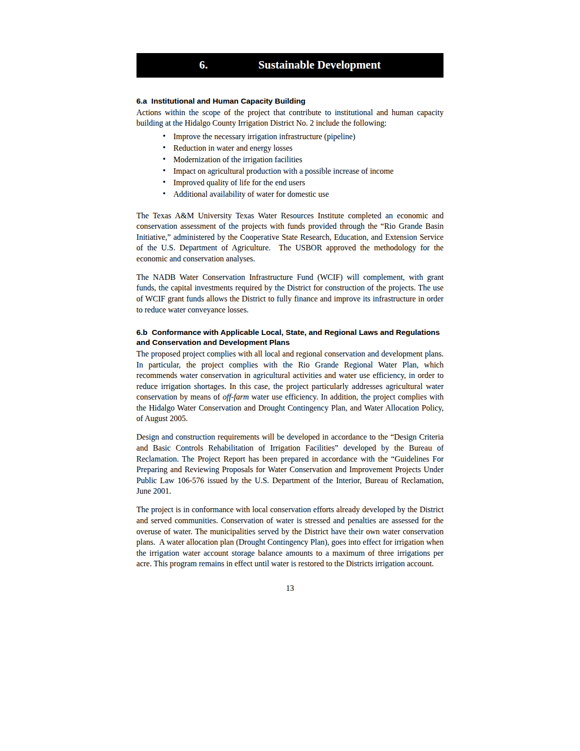6. Sustainable Development
6.a Institutional and Human Capacity Building
Actions within the scope of the project that contribute to institutional and human capacity building at the Hidalgo County Irrigation District No. 2 include the following:
Improve the necessary irrigation infrastructure (pipeline)
Reduction in water and energy losses
Modernization of the irrigation facilities
Impact on agricultural production with a possible increase of income
Improved quality of life for the end users
Additional availability of water for domestic use
The Texas A&M University Texas Water Resources Institute completed an economic and conservation assessment of the projects with funds provided through the “Rio Grande Basin Initiative,” administered by the Cooperative State Research, Education, and Extension Service of the U.S. Department of Agriculture. The USBOR approved the methodology for the economic and conservation analyses.
The NADB Water Conservation Infrastructure Fund (WCIF) will complement, with grant funds, the capital investments required by the District for construction of the projects. The use of WCIF grant funds allows the District to fully finance and improve its infrastructure in order to reduce water conveyance losses.
6.b Conformance with Applicable Local, State, and Regional Laws and Regulations and Conservation and Development Plans
The proposed project complies with all local and regional conservation and development plans. In particular, the project complies with the Rio Grande Regional Water Plan, which recommends water conservation in agricultural activities and water use efficiency, in order to reduce irrigation shortages. In this case, the project particularly addresses agricultural water conservation by means of off-farm water use efficiency. In addition, the project complies with the Hidalgo Water Conservation and Drought Contingency Plan, and Water Allocation Policy, of August 2005.
Design and construction requirements will be developed in accordance to the “Design Criteria and Basic Controls Rehabilitation of Irrigation Facilities” developed by the Bureau of Reclamation. The Project Report has been prepared in accordance with the “Guidelines For Preparing and Reviewing Proposals for Water Conservation and Improvement Projects Under Public Law 106-576 issued by the U.S. Department of the Interior, Bureau of Reclamation, June 2001.
The project is in conformance with local conservation efforts already developed by the District and served communities. Conservation of water is stressed and penalties are assessed for the overuse of water. The municipalities served by the District have their own water conservation plans. A water allocation plan (Drought Contingency Plan), goes into effect for irrigation when the irrigation water account storage balance amounts to a maximum of three irrigations per acre. This program remains in effect until water is restored to the Districts irrigation account.
13